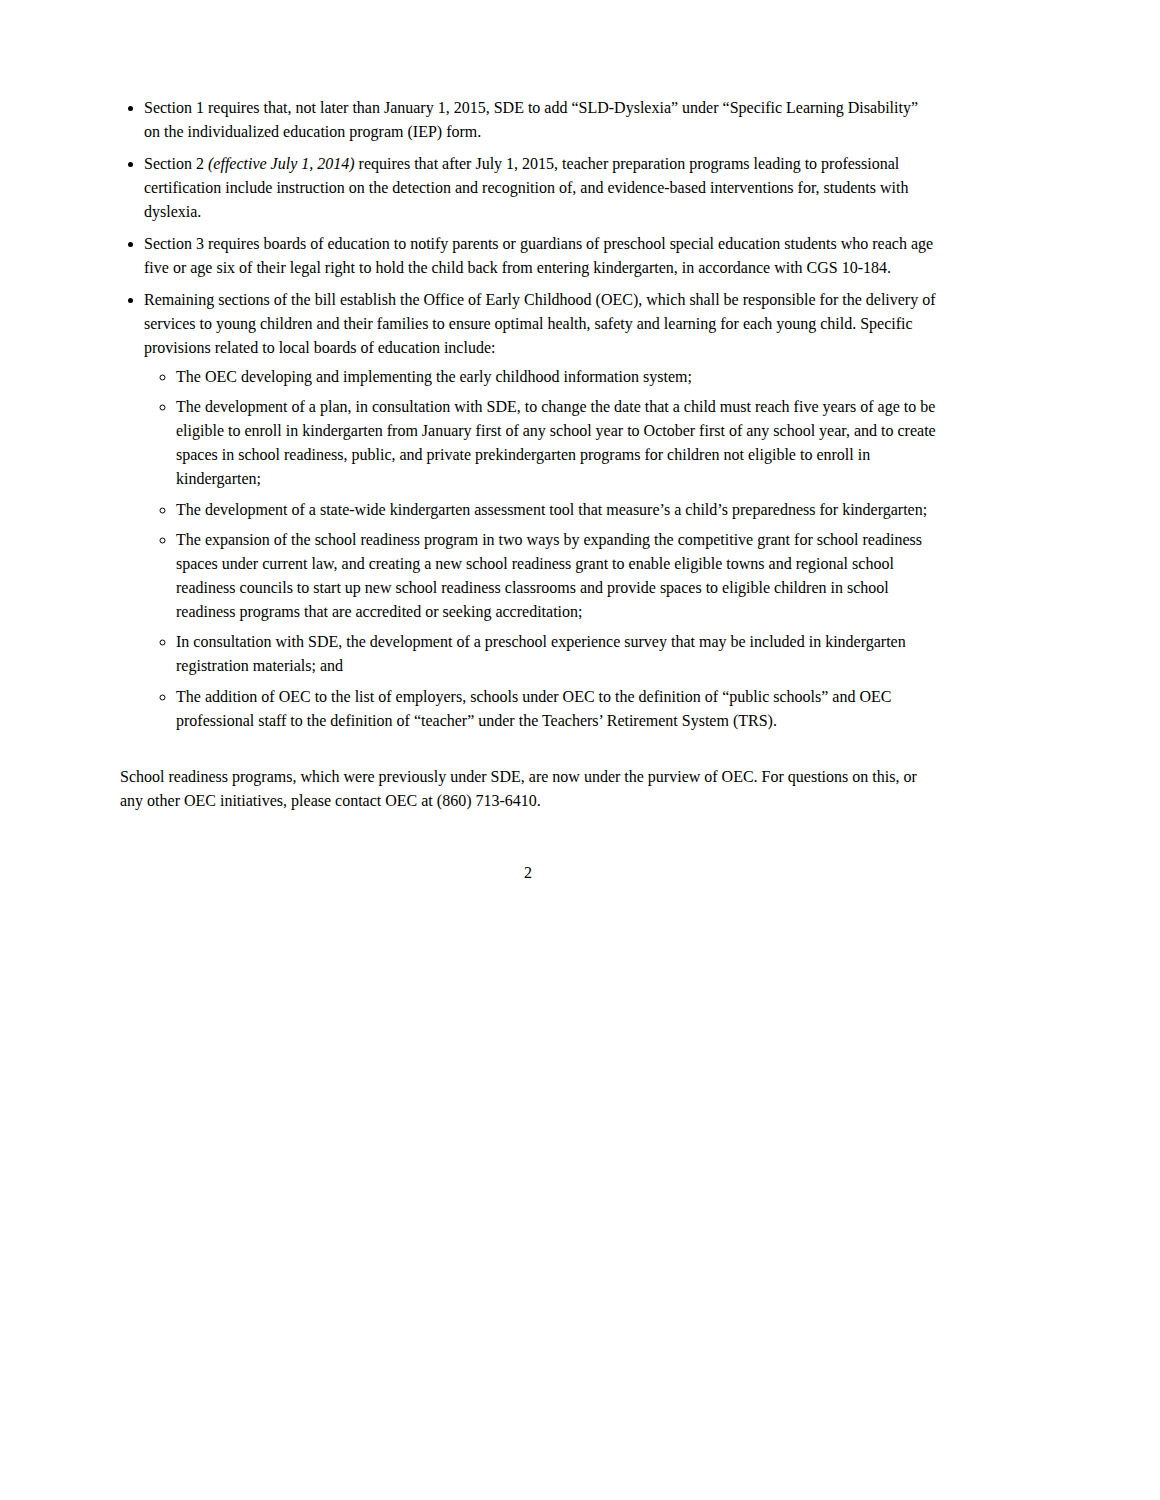Section 1 requires that, not later than January 1, 2015, SDE to add “SLD-Dyslexia” under “Specific Learning Disability” on the individualized education program (IEP) form.
Section 2 (effective July 1, 2014) requires that after July 1, 2015, teacher preparation programs leading to professional certification include instruction on the detection and recognition of, and evidence-based interventions for, students with dyslexia.
Section 3 requires boards of education to notify parents or guardians of preschool special education students who reach age five or age six of their legal right to hold the child back from entering kindergarten, in accordance with CGS 10-184.
Remaining sections of the bill establish the Office of Early Childhood (OEC), which shall be responsible for the delivery of services to young children and their families to ensure optimal health, safety and learning for each young child. Specific provisions related to local boards of education include:
The OEC developing and implementing the early childhood information system;
The development of a plan, in consultation with SDE, to change the date that a child must reach five years of age to be eligible to enroll in kindergarten from January first of any school year to October first of any school year, and to create spaces in school readiness, public, and private prekindergarten programs for children not eligible to enroll in kindergarten;
The development of a state-wide kindergarten assessment tool that measure’s a child’s preparedness for kindergarten;
The expansion of the school readiness program in two ways by expanding the competitive grant for school readiness spaces under current law, and creating a new school readiness grant to enable eligible towns and regional school readiness councils to start up new school readiness classrooms and provide spaces to eligible children in school readiness programs that are accredited or seeking accreditation;
In consultation with SDE, the development of a preschool experience survey that may be included in kindergarten registration materials; and
The addition of OEC to the list of employers, schools under OEC to the definition of “public schools” and OEC professional staff to the definition of “teacher” under the Teachers’ Retirement System (TRS).
School readiness programs, which were previously under SDE, are now under the purview of OEC. For questions on this, or any other OEC initiatives, please contact OEC at (860) 713-6410.
2